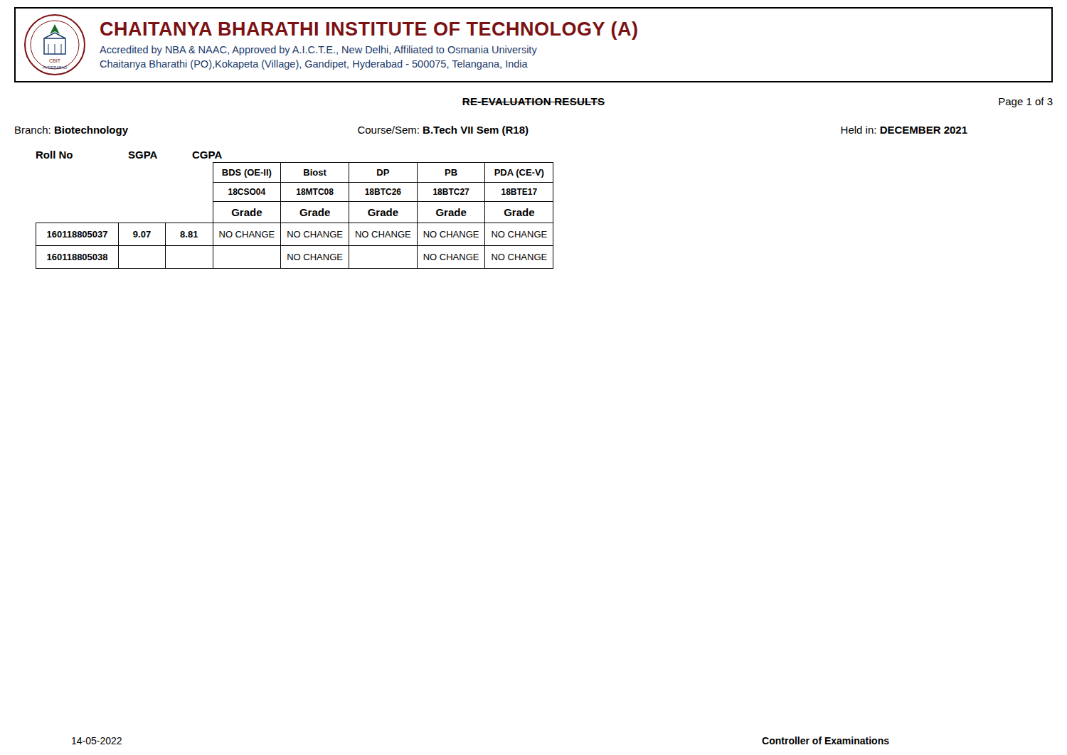CBIT HYDERABAD
CHAITANYA BHARATHI INSTITUTE OF TECHNOLOGY (A)
Accredited by NBA & NAAC, Approved by A.I.C.T.E., New Delhi, Affiliated to Osmania University
Chaitanya Bharathi (PO),Kokapeta (Village), Gandipet, Hyderabad - 500075, Telangana, India
RE-EVALUATION RESULTS Page 1 of 3
Branch: Biotechnology
Course/Sem: B.Tech VII Sem (R18)
Held in: DECEMBER 2021
Roll No SGPA CGPA
| | | | BDS (OE-II) | Biost | DP | PB | PDA (CE-V) |
| | | | 18CSO04 | 18MTC08 | 18BTC26 | 18BTC27 | 18BTE17 |
| | | | Grade | Grade | Grade | Grade | Grade |
| 160118805037 | 9.07 | 8.81 | NO CHANGE | NO CHANGE | NO CHANGE | NO CHANGE | NO CHANGE |
| 160118805038 | | | | NO CHANGE | | NO CHANGE | NO CHANGE |
14-05-2022
Controller of Examinations